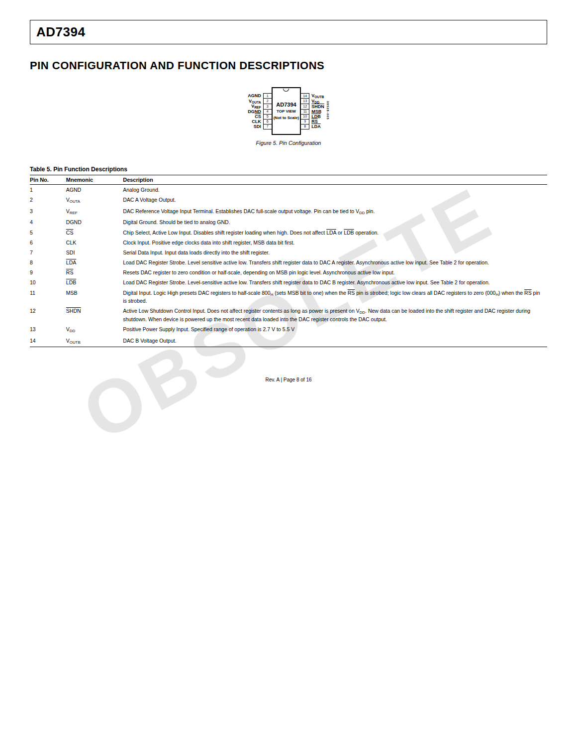OBSOLETE
AD7394
PIN CONFIGURATION AND FUNCTION DESCRIPTIONS
| AGND | 1 | AD7394 TOP VIEW (Not to Scale) | 14 | V OUTB | 08528-005 |
| V OUTA | 2 | 13 | V DD |
| V REF | 3 | 12 | SHDN |
| DGND | 4 | 11 | MSB |
| CS | 5 | 10 | LDB |
| CLK | 6 | 9 | RS |
| SDI | 7 | 8 | LDA |
Figure 5. Pin Configuration
Table 5. Pin Function Descriptions
| Pin No. | Mnemonic | Description |
| --- | --- | --- |
| 1 | AGND | Analog Ground. |
| 2 | V OUTA | DAC A Voltage Output. |
| 3 | V REF | DAC Reference Voltage Input Terminal. Establishes DAC full-scale output voltage. Pin can be tied to V DD pin. |
| 4 | DGND | Digital Ground. Should be tied to analog GND. |
| 5 | CS | Chip Select, Active Low Input. Disables shift register loading when high. Does not affect LDA or LDB operation. |
| 6 | CLK | Clock Input. Positive edge clocks data into shift register, MSB data bit first. |
| 7 | SDI | Serial Data Input. Input data loads directly into the shift register. |
| 8 | LDA | Load DAC Register Strobe. Level sensitive active low. Transfers shift register data to DAC A register. Asynchronous active low input. See Table 2 for operation. |
| 9 | RS | Resets DAC register to zero condition or half-scale, depending on MSB pin logic level. Asynchronous active low input. |
| 10 | LDB | Load DAC Register Strobe. Level-sensitive active low. Transfers shift register data to DAC B register. Asynchronous active low input. See Table 2 for operation. |
| 11 | MSB | Digital Input. Logic High presets DAC registers to half-scale 800 H (sets MSB bit to one) when the RS pin is strobed; logic low clears all DAC registers to zero (000 H ) when the RS pin is strobed. |
| 12 | SHDN | Active Low Shutdown Control Input. Does not affect register contents as long as power is present on V DD . New data can be loaded into the shift register and DAC register during shutdown. When device is powered up the most recent data loaded into the DAC register controls the DAC output. |
| 13 | V DD | Positive Power Supply Input. Specified range of operation is 2.7 V to 5.5 V |
| 14 | V OUTB | DAC B Voltage Output. |
Rev. A | Page 8 of 16